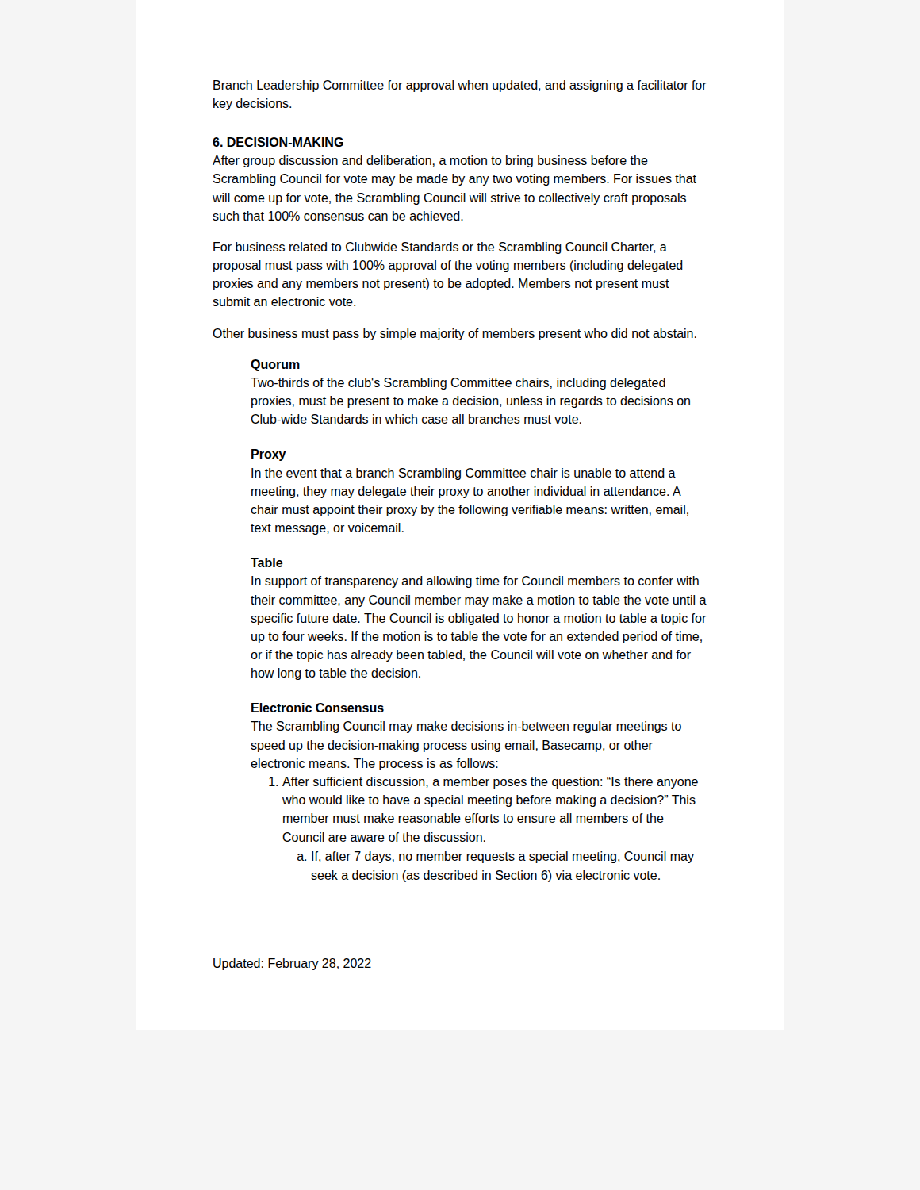Branch Leadership Committee for approval when updated, and assigning a facilitator for key decisions.
6. Decision-Making
After group discussion and deliberation, a motion to bring business before the Scrambling Council for vote may be made by any two voting members. For issues that will come up for vote, the Scrambling Council will strive to collectively craft proposals such that 100% consensus can be achieved.
For business related to Clubwide Standards or the Scrambling Council Charter, a proposal must pass with 100% approval of the voting members (including delegated proxies and any members not present) to be adopted. Members not present must submit an electronic vote.
Other business must pass by simple majority of members present who did not abstain.
Quorum
Two-thirds of the club's Scrambling Committee chairs, including delegated proxies, must be present to make a decision, unless in regards to decisions on Club-wide Standards in which case all branches must vote.
Proxy
In the event that a branch Scrambling Committee chair is unable to attend a meeting, they may delegate their proxy to another individual in attendance. A chair must appoint their proxy by the following verifiable means: written, email, text message, or voicemail.
Table
In support of transparency and allowing time for Council members to confer with their committee, any Council member may make a motion to table the vote until a specific future date. The Council is obligated to honor a motion to table a topic for up to four weeks. If the motion is to table the vote for an extended period of time, or if the topic has already been tabled, the Council will vote on whether and for how long to table the decision.
Electronic Consensus
The Scrambling Council may make decisions in-between regular meetings to speed up the decision-making process using email, Basecamp, or other electronic means. The process is as follows:
After sufficient discussion, a member poses the question: “Is there anyone who would like to have a special meeting before making a decision?” This member must make reasonable efforts to ensure all members of the Council are aware of the discussion.
If, after 7 days, no member requests a special meeting, Council may seek a decision (as described in Section 6) via electronic vote.
Updated: February 28, 2022